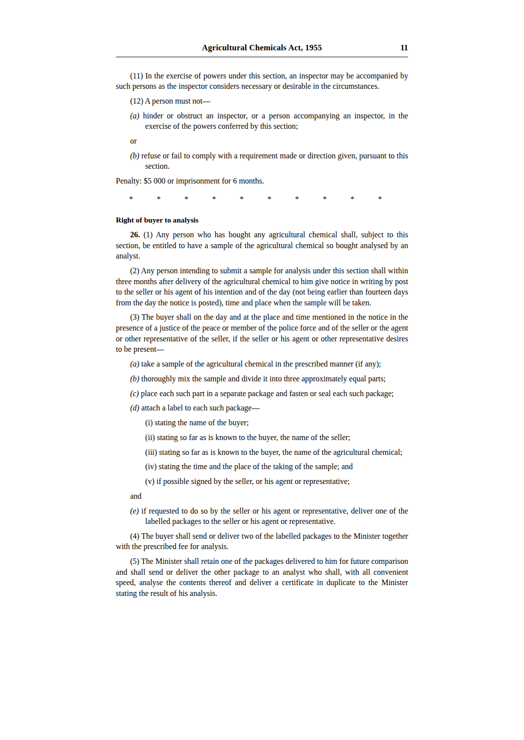Agricultural Chemicals Act, 1955 11
(11) In the exercise of powers under this section, an inspector may be accompanied by such persons as the inspector considers necessary or desirable in the circumstances.
(12) A person must not—
(a) hinder or obstruct an inspector, or a person accompanying an inspector, in the exercise of the powers conferred by this section;
or
(b) refuse or fail to comply with a requirement made or direction given, pursuant to this section.
Penalty: $5 000 or imprisonment for 6 months.
**********
Right of buyer to analysis
26. (1) Any person who has bought any agricultural chemical shall, subject to this section, be entitled to have a sample of the agricultural chemical so bought analysed by an analyst.
(2) Any person intending to submit a sample for analysis under this section shall within three months after delivery of the agricultural chemical to him give notice in writing by post to the seller or his agent of his intention and of the day (not being earlier than fourteen days from the day the notice is posted), time and place when the sample will be taken.
(3) The buyer shall on the day and at the place and time mentioned in the notice in the presence of a justice of the peace or member of the police force and of the seller or the agent or other representative of the seller, if the seller or his agent or other representative desires to be present—
(a) take a sample of the agricultural chemical in the prescribed manner (if any);
(b) thoroughly mix the sample and divide it into three approximately equal parts;
(c) place each such part in a separate package and fasten or seal each such package;
(d) attach a label to each such package—
(i) stating the name of the buyer;
(ii) stating so far as is known to the buyer, the name of the seller;
(iii) stating so far as is known to the buyer, the name of the agricultural chemical;
(iv) stating the time and the place of the taking of the sample; and
(v) if possible signed by the seller, or his agent or representative;
and
(e) if requested to do so by the seller or his agent or representative, deliver one of the labelled packages to the seller or his agent or representative.
(4) The buyer shall send or deliver two of the labelled packages to the Minister together with the prescribed fee for analysis.
(5) The Minister shall retain one of the packages delivered to him for future comparison and shall send or deliver the other package to an analyst who shall, with all convenient speed, analyse the contents thereof and deliver a certificate in duplicate to the Minister stating the result of his analysis.